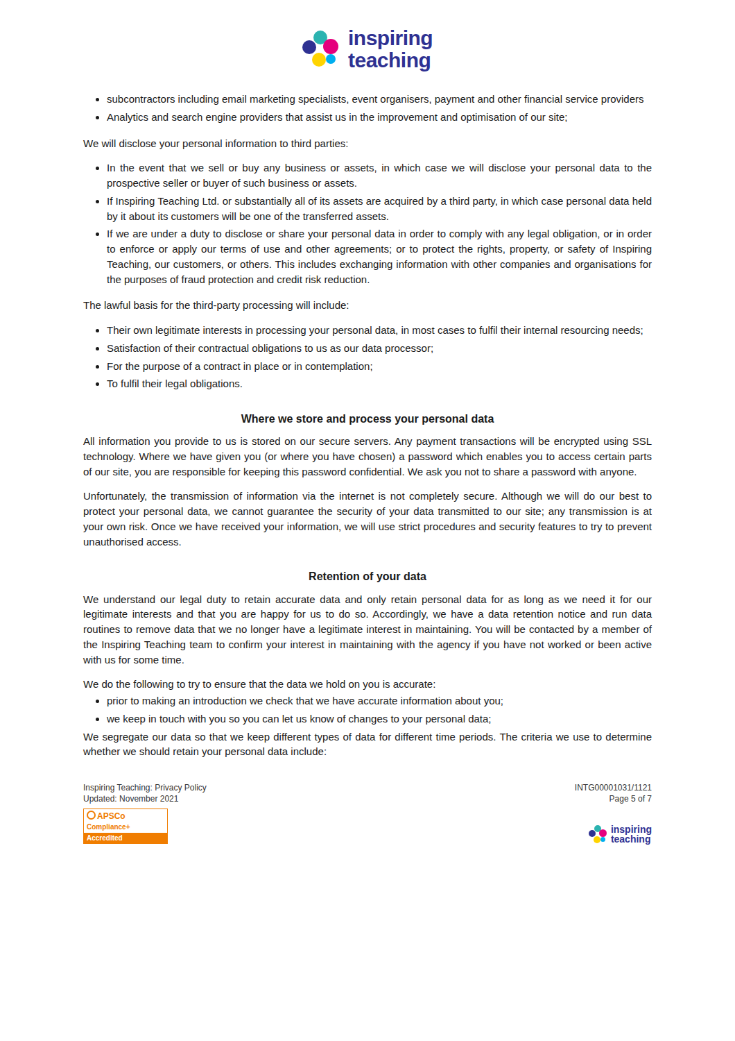inspiring teaching
subcontractors including email marketing specialists, event organisers, payment and other financial service providers
Analytics and search engine providers that assist us in the improvement and optimisation of our site;
We will disclose your personal information to third parties:
In the event that we sell or buy any business or assets, in which case we will disclose your personal data to the prospective seller or buyer of such business or assets.
If Inspiring Teaching Ltd. or substantially all of its assets are acquired by a third party, in which case personal data held by it about its customers will be one of the transferred assets.
If we are under a duty to disclose or share your personal data in order to comply with any legal obligation, or in order to enforce or apply our terms of use and other agreements; or to protect the rights, property, or safety of Inspiring Teaching, our customers, or others. This includes exchanging information with other companies and organisations for the purposes of fraud protection and credit risk reduction.
The lawful basis for the third-party processing will include:
Their own legitimate interests in processing your personal data, in most cases to fulfil their internal resourcing needs;
Satisfaction of their contractual obligations to us as our data processor;
For the purpose of a contract in place or in contemplation;
To fulfil their legal obligations.
Where we store and process your personal data
All information you provide to us is stored on our secure servers. Any payment transactions will be encrypted using SSL technology. Where we have given you (or where you have chosen) a password which enables you to access certain parts of our site, you are responsible for keeping this password confidential. We ask you not to share a password with anyone.
Unfortunately, the transmission of information via the internet is not completely secure. Although we will do our best to protect your personal data, we cannot guarantee the security of your data transmitted to our site; any transmission is at your own risk. Once we have received your information, we will use strict procedures and security features to try to prevent unauthorised access.
Retention of your data
We understand our legal duty to retain accurate data and only retain personal data for as long as we need it for our legitimate interests and that you are happy for us to do so. Accordingly, we have a data retention notice and run data routines to remove data that we no longer have a legitimate interest in maintaining. You will be contacted by a member of the Inspiring Teaching team to confirm your interest in maintaining with the agency if you have not worked or been active with us for some time.
We do the following to try to ensure that the data we hold on you is accurate:
prior to making an introduction we check that we have accurate information about you;
we keep in touch with you so you can let us know of changes to your personal data;
We segregate our data so that we keep different types of data for different time periods. The criteria we use to determine whether we should retain your personal data include:
Inspiring Teaching: Privacy Policy
Updated: November 2021
INTG00001031/1121
Page 5 of 7
APSCo
Compliance+
Accredited
inspiring
teaching